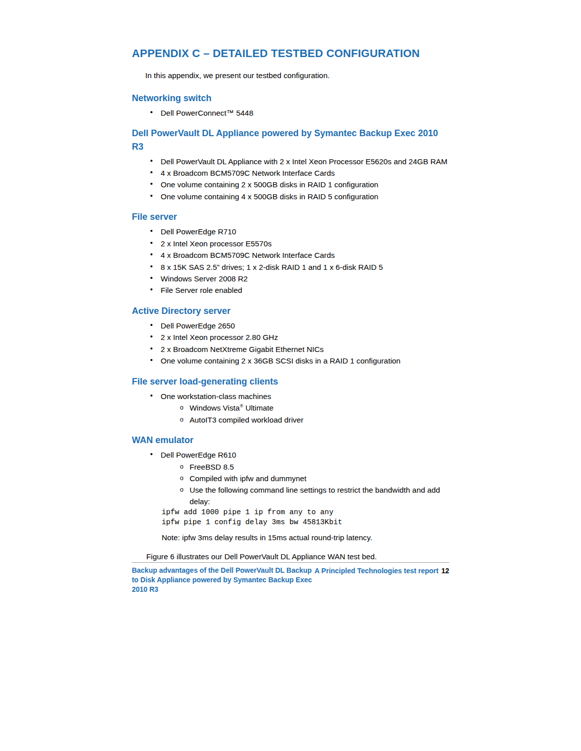APPENDIX C – DETAILED TESTBED CONFIGURATION
In this appendix, we present our testbed configuration.
Networking switch
Dell PowerConnect™ 5448
Dell PowerVault DL Appliance powered by Symantec Backup Exec 2010 R3
Dell PowerVault DL Appliance with 2 x Intel Xeon Processor E5620s and 24GB RAM
4 x Broadcom BCM5709C Network Interface Cards
One volume containing 2 x 500GB disks in RAID 1 configuration
One volume containing 4 x 500GB disks in RAID 5 configuration
File server
Dell PowerEdge R710
2 x Intel Xeon processor E5570s
4 x Broadcom BCM5709C Network Interface Cards
8 x 15K SAS 2.5” drives; 1 x 2-disk RAID 1 and 1 x 6-disk RAID 5
Windows Server 2008 R2
File Server role enabled
Active Directory server
Dell PowerEdge 2650
2 x Intel Xeon processor 2.80 GHz
2 x Broadcom NetXtreme Gigabit Ethernet NICs
One volume containing 2 x 36GB SCSI disks in a RAID 1 configuration
File server load-generating clients
One workstation-class machines
Windows Vista® Ultimate
AutoIT3 compiled workload driver
WAN emulator
Dell PowerEdge R610
FreeBSD 8.5
Compiled with ipfw and dummynet
Use the following command line settings to restrict the bandwidth and add delay:
ipfw add 1000 pipe 1 ip from any to any
ipfw pipe 1 config delay 3ms bw 45813Kbit
Note: ipfw 3ms delay results in 15ms actual round-trip latency.
Figure 6 illustrates our Dell PowerVault DL Appliance WAN test bed.
Backup advantages of the Dell PowerVault DL Backup to Disk Appliance powered by Symantec Backup Exec 2010 R3
A Principled Technologies test report12